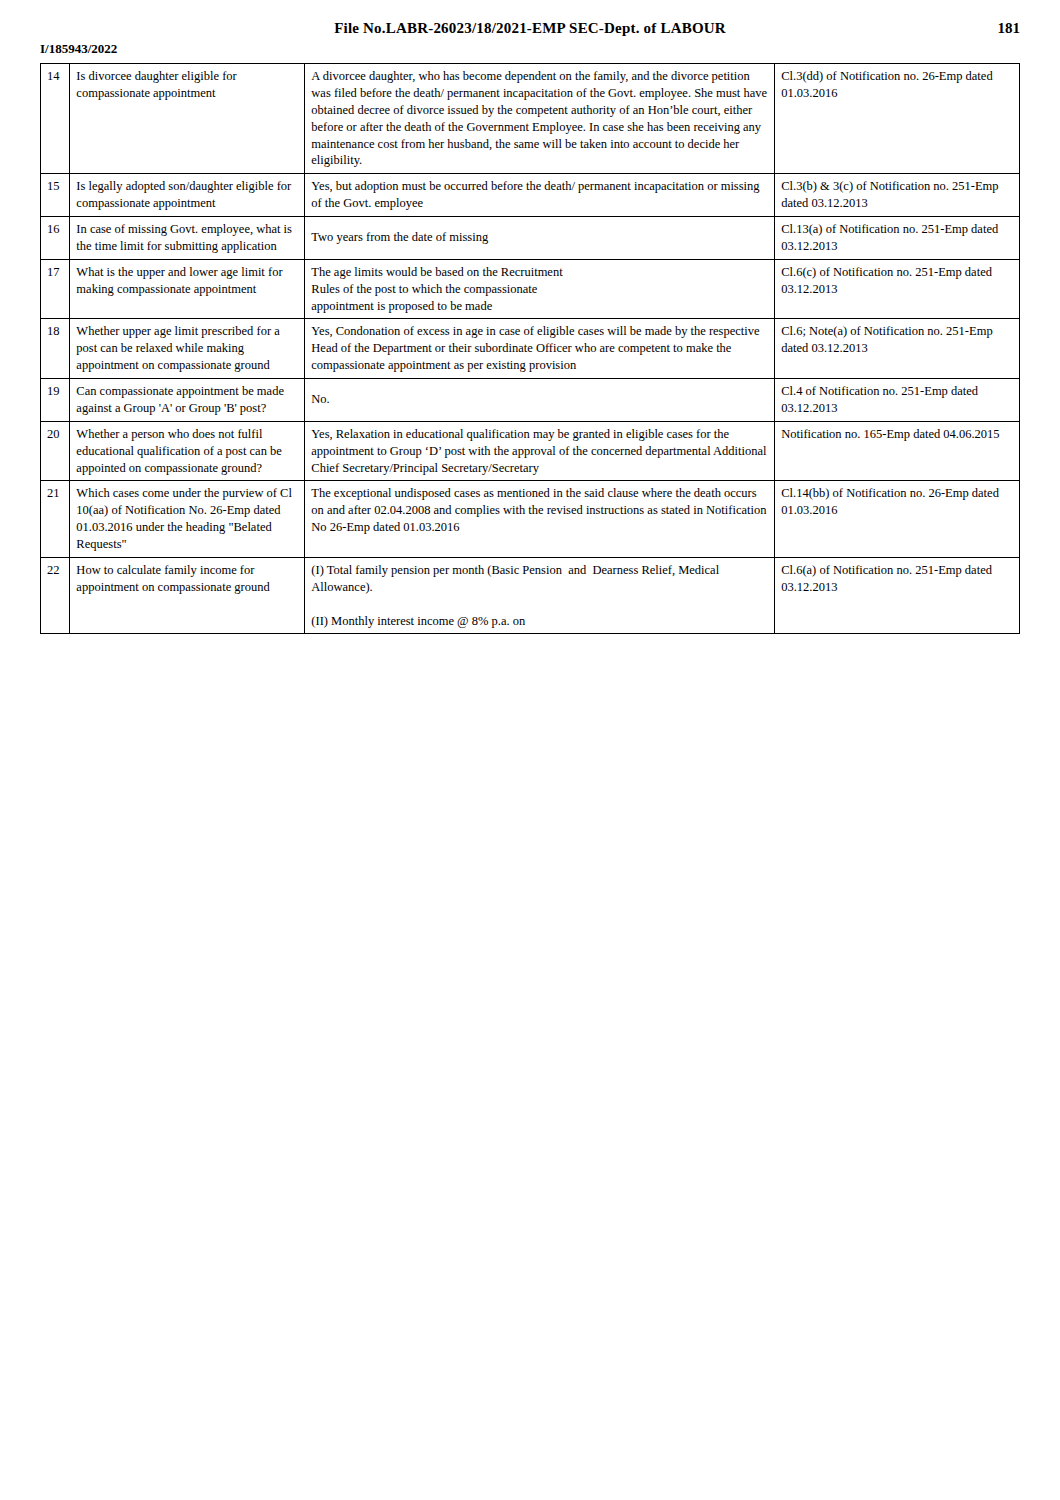File No.LABR-26023/18/2021-EMP SEC-Dept. of LABOUR
181
I/185943/2022
| 14 | Is divorcee daughter eligible for compassionate appointment | A divorcee daughter, who has become dependent on the family, and the divorce petition was filed before the death/ permanent incapacitation of the Govt. employee. She must have obtained decree of divorce issued by the competent authority of an Hon’ble court, either before or after the death of the Government Employee. In case she has been receiving any maintenance cost from her husband, the same will be taken into account to decide her eligibility. | Cl.3(dd) of Notification no. 26-Emp dated 01.03.2016 |
| 15 | Is legally adopted son/daughter eligible for compassionate appointment | Yes, but adoption must be occurred before the death/ permanent incapacitation or missing of the Govt. employee | Cl.3(b) & 3(c) of Notification no. 251-Emp dated 03.12.2013 |
| 16 | In case of missing Govt. employee, what is the time limit for submitting application | Two years from the date of missing | Cl.13(a) of Notification no. 251-Emp dated 03.12.2013 |
| 17 | What is the upper and lower age limit for making compassionate appointment | The age limits would be based on the Recruitment Rules of the post to which the compassionate appointment is proposed to be made | Cl.6(c) of Notification no. 251-Emp dated 03.12.2013 |
| 18 | Whether upper age limit prescribed for a post can be relaxed while making appointment on compassionate ground | Yes, Condonation of excess in age in case of eligible cases will be made by the respective Head of the Department or their subordinate Officer who are competent to make the compassionate appointment as per existing provision | Cl.6; Note(a) of Notification no. 251-Emp dated 03.12.2013 |
| 19 | Can compassionate appointment be made against a Group 'A' or Group 'B' post? | No. | Cl.4 of Notification no. 251-Emp dated 03.12.2013 |
| 20 | Whether a person who does not fulfil educational qualification of a post can be appointed on compassionate ground? | Yes, Relaxation in educational qualification may be granted in eligible cases for the appointment to Group ‘D’ post with the approval of the concerned departmental Additional Chief Secretary/Principal Secretary/Secretary | Notification no. 165-Emp dated 04.06.2015 |
| 21 | Which cases come under the purview of Cl 10(aa) of Notification No. 26-Emp dated 01.03.2016 under the heading "Belated Requests" | The exceptional undisposed cases as mentioned in the said clause where the death occurs on and after 02.04.2008 and complies with the revised instructions as stated in Notification No 26-Emp dated 01.03.2016 | Cl.14(bb) of Notification no. 26-Emp dated 01.03.2016 |
| 22 | How to calculate family income for appointment on compassionate ground | (I) Total family pension per month (Basic Pension and Dearness Relief, Medical Allowance). (II) Monthly interest income @ 8% p.a. on | Cl.6(a) of Notification no. 251-Emp dated 03.12.2013 |